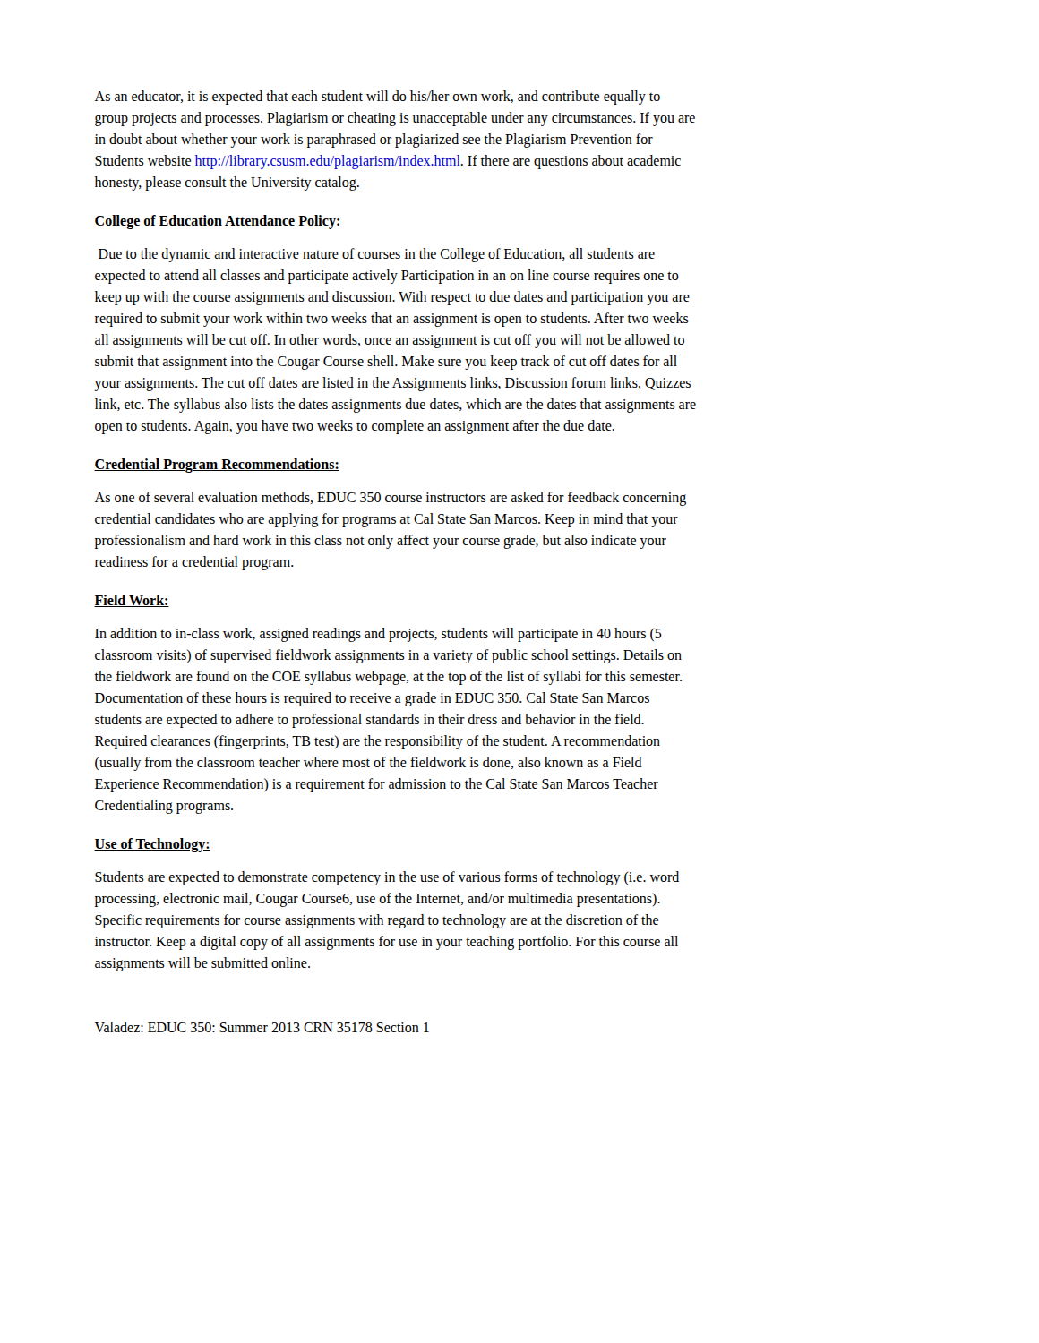As an educator, it is expected that each student will do his/her own work, and contribute equally to group projects and processes. Plagiarism or cheating is unacceptable under any circumstances. If you are in doubt about whether your work is paraphrased or plagiarized see the Plagiarism Prevention for Students website http://library.csusm.edu/plagiarism/index.html. If there are questions about academic honesty, please consult the University catalog.
College of Education Attendance Policy:
Due to the dynamic and interactive nature of courses in the College of Education, all students are expected to attend all classes and participate actively Participation in an on line course requires one to keep up with the course assignments and discussion. With respect to due dates and participation you are required to submit your work within two weeks that an assignment is open to students. After two weeks all assignments will be cut off. In other words, once an assignment is cut off you will not be allowed to submit that assignment into the Cougar Course shell. Make sure you keep track of cut off dates for all your assignments. The cut off dates are listed in the Assignments links, Discussion forum links, Quizzes link, etc. The syllabus also lists the dates assignments due dates, which are the dates that assignments are open to students. Again, you have two weeks to complete an assignment after the due date.
Credential Program Recommendations:
As one of several evaluation methods, EDUC 350 course instructors are asked for feedback concerning credential candidates who are applying for programs at Cal State San Marcos. Keep in mind that your professionalism and hard work in this class not only affect your course grade, but also indicate your readiness for a credential program.
Field Work:
In addition to in-class work, assigned readings and projects, students will participate in 40 hours (5 classroom visits) of supervised fieldwork assignments in a variety of public school settings. Details on the fieldwork are found on the COE syllabus webpage, at the top of the list of syllabi for this semester. Documentation of these hours is required to receive a grade in EDUC 350. Cal State San Marcos students are expected to adhere to professional standards in their dress and behavior in the field. Required clearances (fingerprints, TB test) are the responsibility of the student. A recommendation (usually from the classroom teacher where most of the fieldwork is done, also known as a Field Experience Recommendation) is a requirement for admission to the Cal State San Marcos Teacher Credentialing programs.
Use of Technology:
Students are expected to demonstrate competency in the use of various forms of technology (i.e. word processing, electronic mail, Cougar Course6, use of the Internet, and/or multimedia presentations). Specific requirements for course assignments with regard to technology are at the discretion of the instructor. Keep a digital copy of all assignments for use in your teaching portfolio. For this course all assignments will be submitted online.
Valadez: EDUC 350: Summer 2013 CRN 35178 Section 1